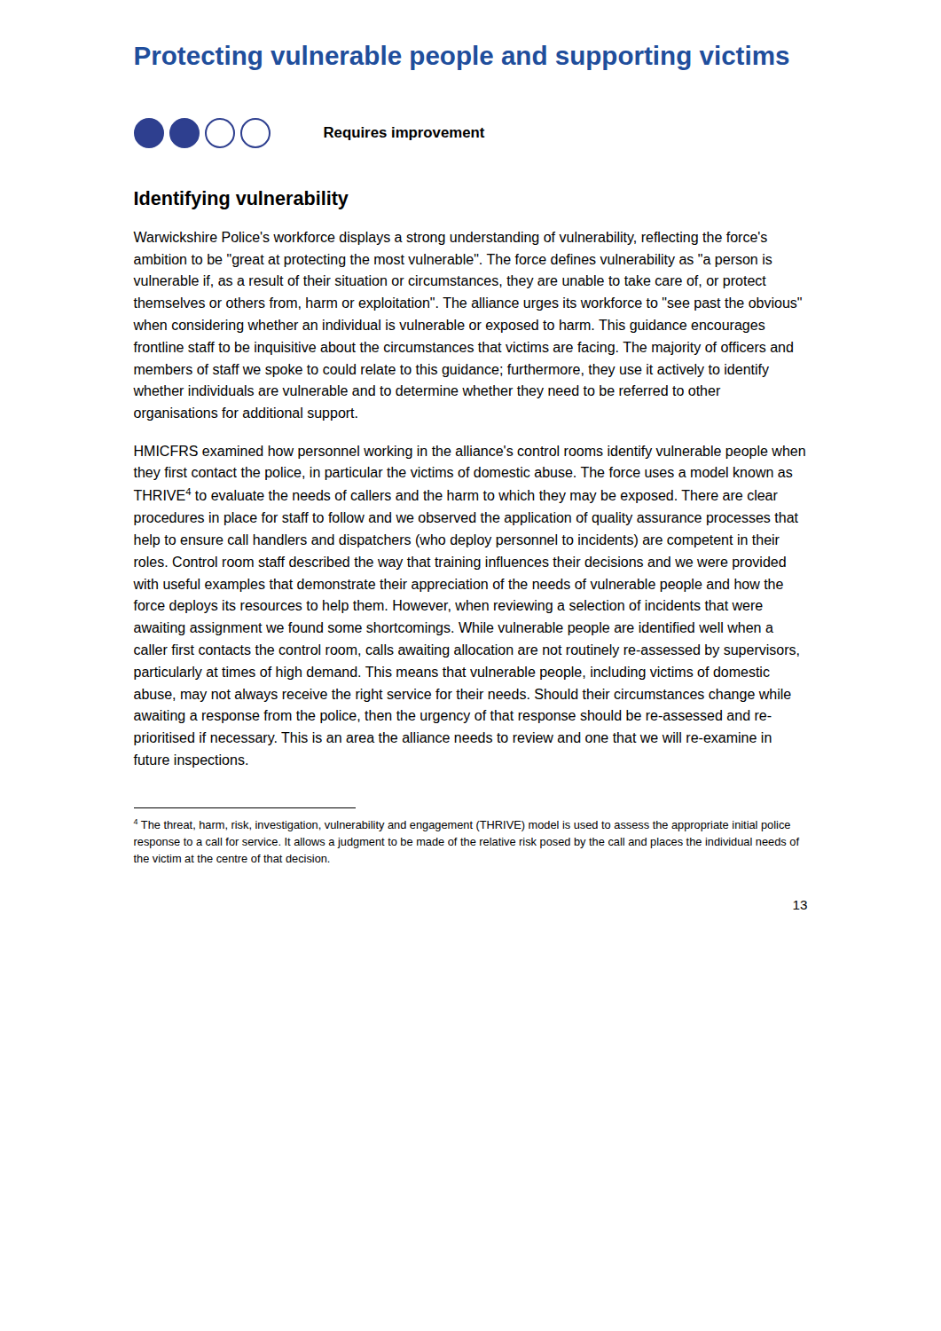Protecting vulnerable people and supporting victims
Requires improvement
Identifying vulnerability
Warwickshire Police's workforce displays a strong understanding of vulnerability, reflecting the force's ambition to be "great at protecting the most vulnerable". The force defines vulnerability as "a person is vulnerable if, as a result of their situation or circumstances, they are unable to take care of, or protect themselves or others from, harm or exploitation". The alliance urges its workforce to "see past the obvious" when considering whether an individual is vulnerable or exposed to harm. This guidance encourages frontline staff to be inquisitive about the circumstances that victims are facing. The majority of officers and members of staff we spoke to could relate to this guidance; furthermore, they use it actively to identify whether individuals are vulnerable and to determine whether they need to be referred to other organisations for additional support.
HMICFRS examined how personnel working in the alliance's control rooms identify vulnerable people when they first contact the police, in particular the victims of domestic abuse. The force uses a model known as THRIVE4 to evaluate the needs of callers and the harm to which they may be exposed. There are clear procedures in place for staff to follow and we observed the application of quality assurance processes that help to ensure call handlers and dispatchers (who deploy personnel to incidents) are competent in their roles. Control room staff described the way that training influences their decisions and we were provided with useful examples that demonstrate their appreciation of the needs of vulnerable people and how the force deploys its resources to help them. However, when reviewing a selection of incidents that were awaiting assignment we found some shortcomings. While vulnerable people are identified well when a caller first contacts the control room, calls awaiting allocation are not routinely re-assessed by supervisors, particularly at times of high demand. This means that vulnerable people, including victims of domestic abuse, may not always receive the right service for their needs. Should their circumstances change while awaiting a response from the police, then the urgency of that response should be re-assessed and re-prioritised if necessary. This is an area the alliance needs to review and one that we will re-examine in future inspections.
4 The threat, harm, risk, investigation, vulnerability and engagement (THRIVE) model is used to assess the appropriate initial police response to a call for service. It allows a judgment to be made of the relative risk posed by the call and places the individual needs of the victim at the centre of that decision.
13